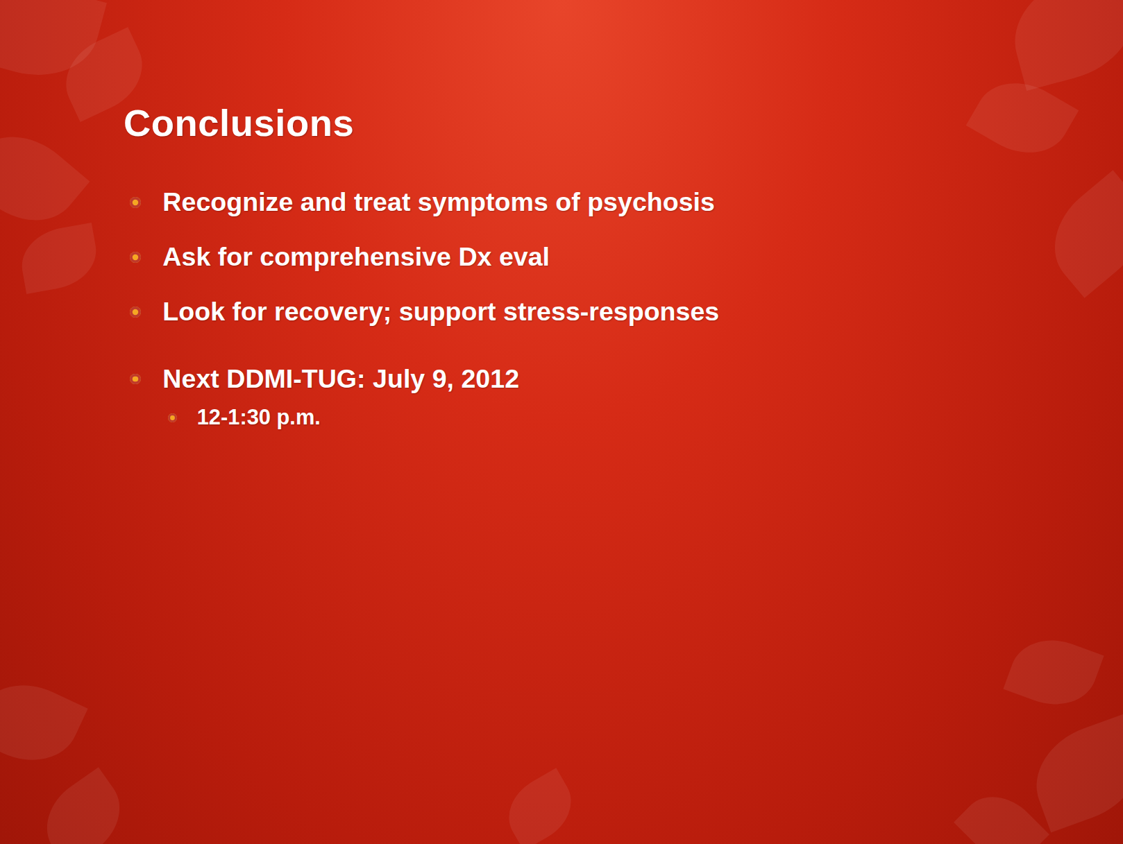Conclusions
Recognize and treat symptoms of psychosis
Ask for comprehensive Dx eval
Look for recovery; support stress-responses
Next DDMI-TUG: July 9, 2012
12-1:30 p.m.